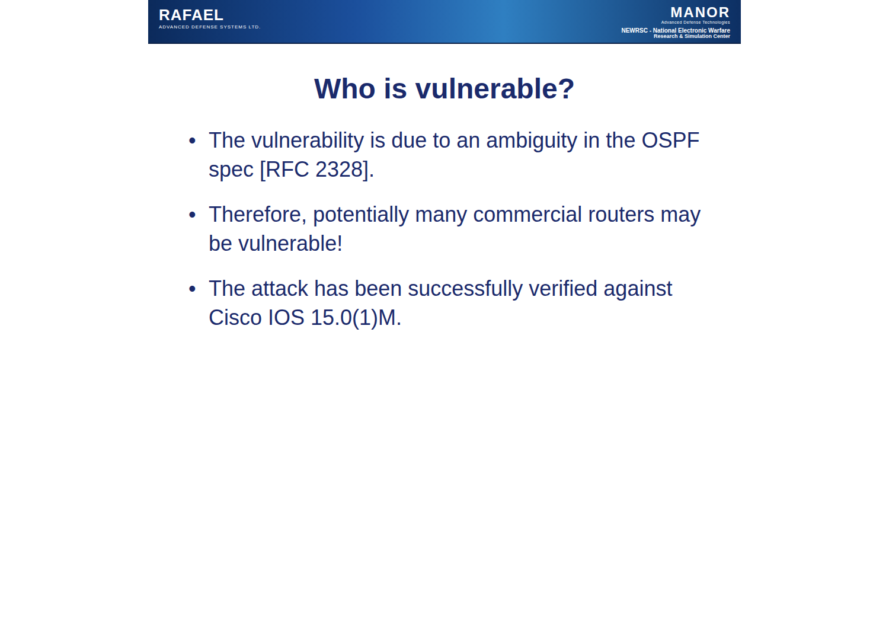RAFAEL
ADVANCED DEFENSE SYSTEMS LTD.
MANOR
Advanced Defense Technologies
NEWRSC - National Electronic Warfare
Research & Simulation Center
Who is vulnerable?
The vulnerability is due to an ambiguity in the OSPF spec [RFC 2328].
Therefore, potentially many commercial routers may be vulnerable!
The attack has been successfully verified against Cisco IOS 15.0(1)M.